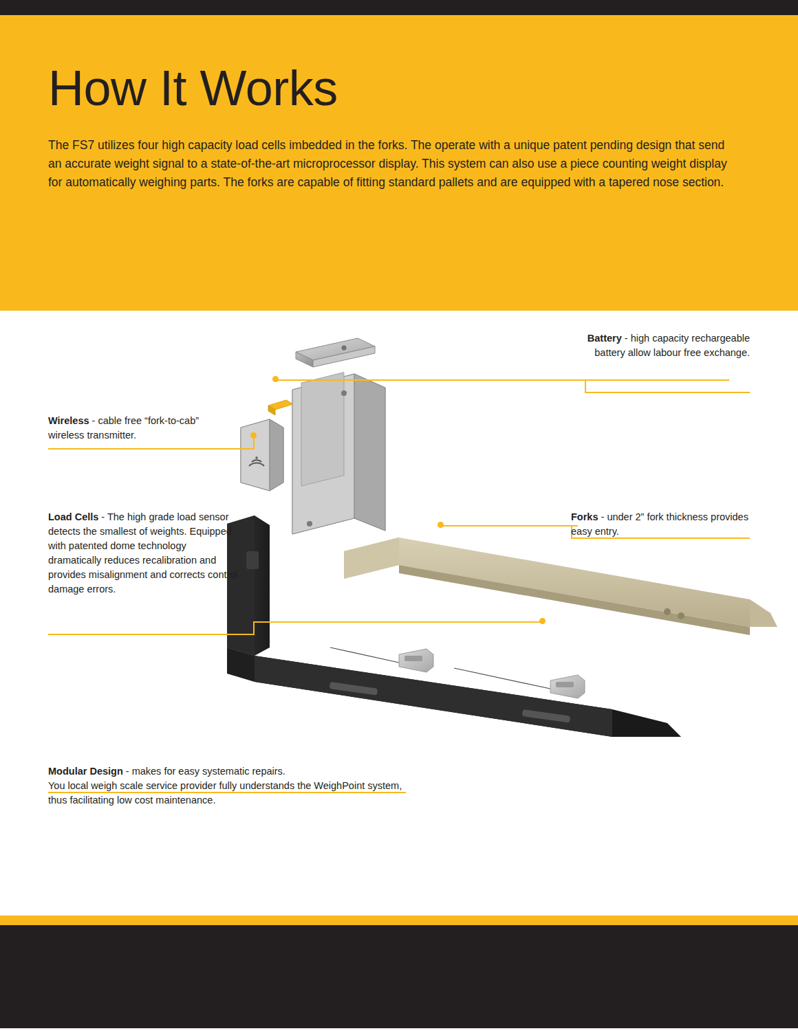How It Works
The FS7 utilizes four high capacity load cells imbedded in the forks. The operate with a unique patent pending design that send an accurate weight signal to a state-of-the-art microprocessor display. This system can also use a piece counting weight display for automatically weighing parts. The forks are capable of fitting standard pallets and are equipped with a tapered nose section.
Battery - high capacity rechargeable battery allow labour free exchange.
Wireless - cable free “fork-to-cab” wireless transmitter.
Forks - under 2” fork thickness provides easy entry.
Load Cells - The high grade load sensor detects the smallest of weights. Equipped with patented dome technology dramatically reduces recalibration and provides misalignment and corrects control damage errors.
Modular Design - makes for easy systematic repairs.
You local weigh scale service provider fully understands the WeighPoint system, thus facilitating low cost maintenance.